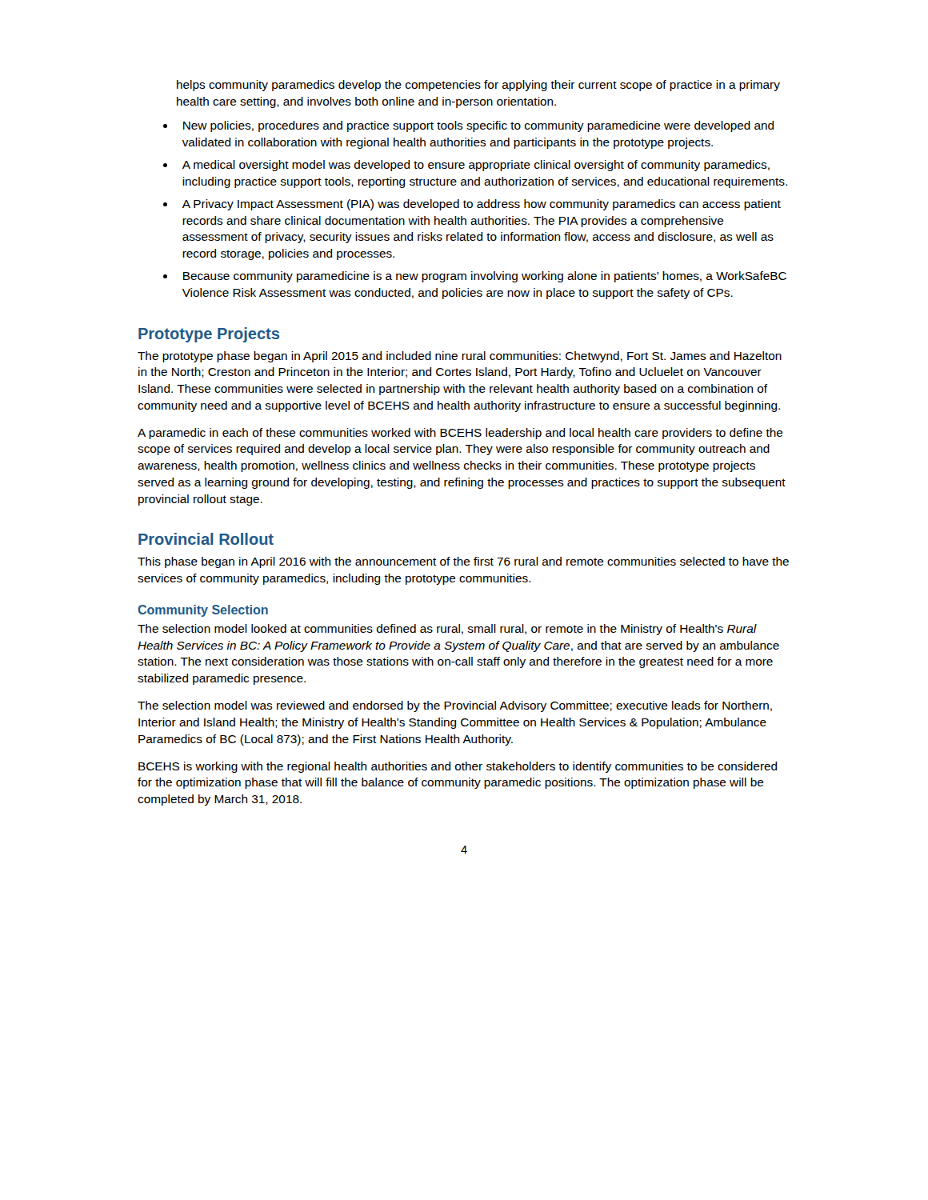helps community paramedics develop the competencies for applying their current scope of practice in a primary health care setting, and involves both online and in-person orientation.
New policies, procedures and practice support tools specific to community paramedicine were developed and validated in collaboration with regional health authorities and participants in the prototype projects.
A medical oversight model was developed to ensure appropriate clinical oversight of community paramedics, including practice support tools, reporting structure and authorization of services, and educational requirements.
A Privacy Impact Assessment (PIA) was developed to address how community paramedics can access patient records and share clinical documentation with health authorities. The PIA provides a comprehensive assessment of privacy, security issues and risks related to information flow, access and disclosure, as well as record storage, policies and processes.
Because community paramedicine is a new program involving working alone in patients' homes, a WorkSafeBC Violence Risk Assessment was conducted, and policies are now in place to support the safety of CPs.
Prototype Projects
The prototype phase began in April 2015 and included nine rural communities: Chetwynd, Fort St. James and Hazelton in the North; Creston and Princeton in the Interior; and Cortes Island, Port Hardy, Tofino and Ucluelet on Vancouver Island. These communities were selected in partnership with the relevant health authority based on a combination of community need and a supportive level of BCEHS and health authority infrastructure to ensure a successful beginning.
A paramedic in each of these communities worked with BCEHS leadership and local health care providers to define the scope of services required and develop a local service plan. They were also responsible for community outreach and awareness, health promotion, wellness clinics and wellness checks in their communities. These prototype projects served as a learning ground for developing, testing, and refining the processes and practices to support the subsequent provincial rollout stage.
Provincial Rollout
This phase began in April 2016 with the announcement of the first 76 rural and remote communities selected to have the services of community paramedics, including the prototype communities.
Community Selection
The selection model looked at communities defined as rural, small rural, or remote in the Ministry of Health's Rural Health Services in BC: A Policy Framework to Provide a System of Quality Care, and that are served by an ambulance station. The next consideration was those stations with on-call staff only and therefore in the greatest need for a more stabilized paramedic presence.
The selection model was reviewed and endorsed by the Provincial Advisory Committee; executive leads for Northern, Interior and Island Health; the Ministry of Health's Standing Committee on Health Services & Population; Ambulance Paramedics of BC (Local 873); and the First Nations Health Authority.
BCEHS is working with the regional health authorities and other stakeholders to identify communities to be considered for the optimization phase that will fill the balance of community paramedic positions. The optimization phase will be completed by March 31, 2018.
4